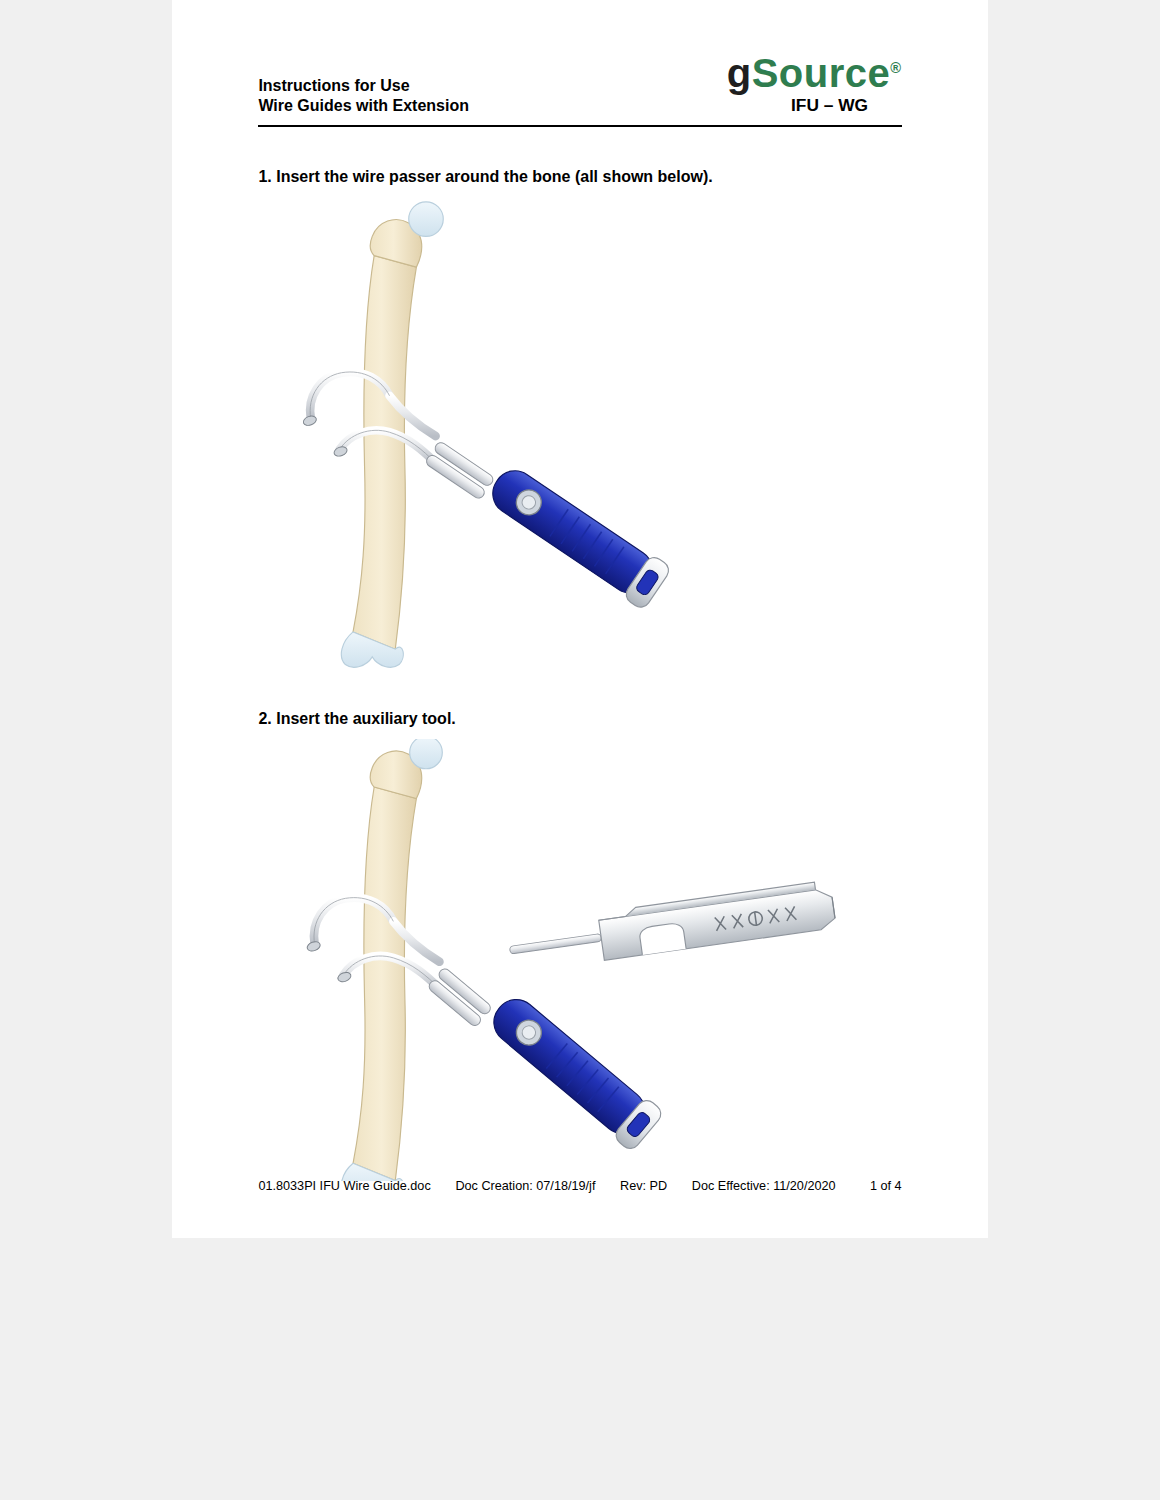gSource®
IFU – WG
Instructions for Use
Wire Guides with Extension
1. Insert the wire passer around the bone (all shown below).
2. Insert the auxiliary tool.
01.8033PI IFU Wire Guide.doc Doc Creation: 07/18/19/jf Rev: PD Doc Effective: 11/20/2020
1 of 4